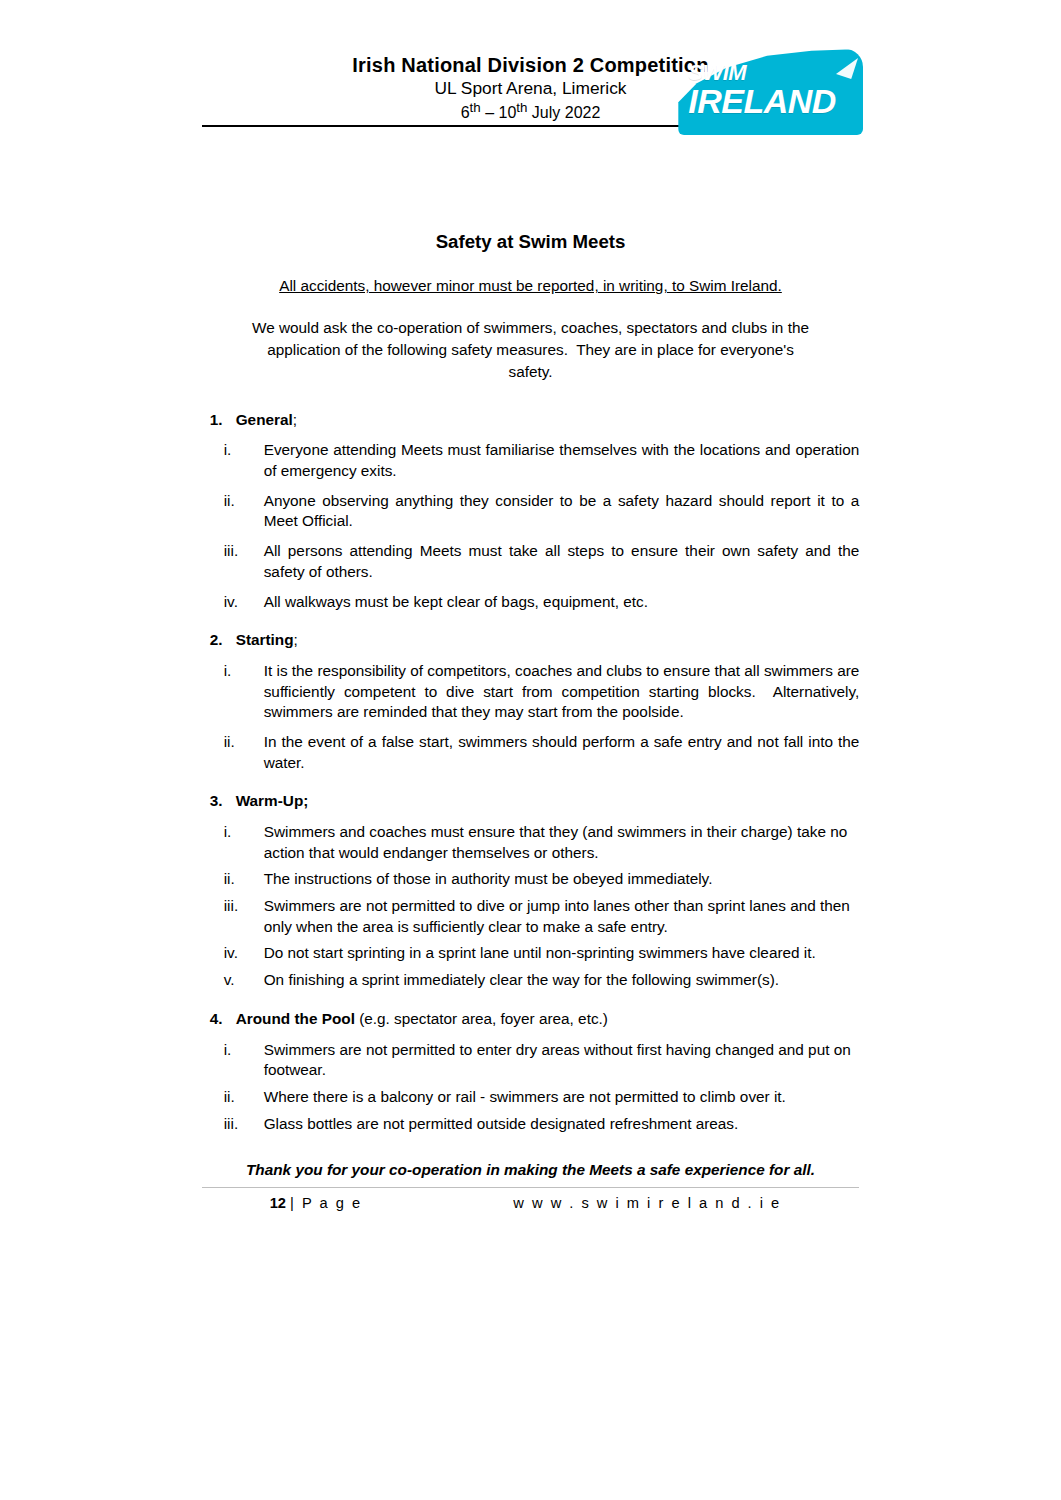Swim
Ireland
Irish National Division 2 Competition
UL Sport Arena, Limerick
6th – 10th July 2022
Safety at Swim Meets
All accidents, however minor must be reported, in writing, to Swim Ireland.
We would ask the co-operation of swimmers, coaches, spectators and clubs in the application of the following safety measures. They are in place for everyone's safety.
General;
Everyone attending Meets must familiarise themselves with the locations and operation of emergency exits.
Anyone observing anything they consider to be a safety hazard should report it to a Meet Official.
All persons attending Meets must take all steps to ensure their own safety and the safety of others.
All walkways must be kept clear of bags, equipment, etc.
Starting;
It is the responsibility of competitors, coaches and clubs to ensure that all swimmers are sufficiently competent to dive start from competition starting blocks. Alternatively, swimmers are reminded that they may start from the poolside.
In the event of a false start, swimmers should perform a safe entry and not fall into the water.
Warm-Up;
Swimmers and coaches must ensure that they (and swimmers in their charge) take no action that would endanger themselves or others.
The instructions of those in authority must be obeyed immediately.
Swimmers are not permitted to dive or jump into lanes other than sprint lanes and then only when the area is sufficiently clear to make a safe entry.
Do not start sprinting in a sprint lane until non-sprinting swimmers have cleared it.
On finishing a sprint immediately clear the way for the following swimmer(s).
Around the Pool (e.g. spectator area, foyer area, etc.)
Swimmers are not permitted to enter dry areas without first having changed and put on footwear.
Where there is a balcony or rail - swimmers are not permitted to climb over it.
Glass bottles are not permitted outside designated refreshment areas.
Thank you for your co-operation in making the Meets a safe experience for all.
12 | P a g e w w w . s w i m i r e l a n d . i e